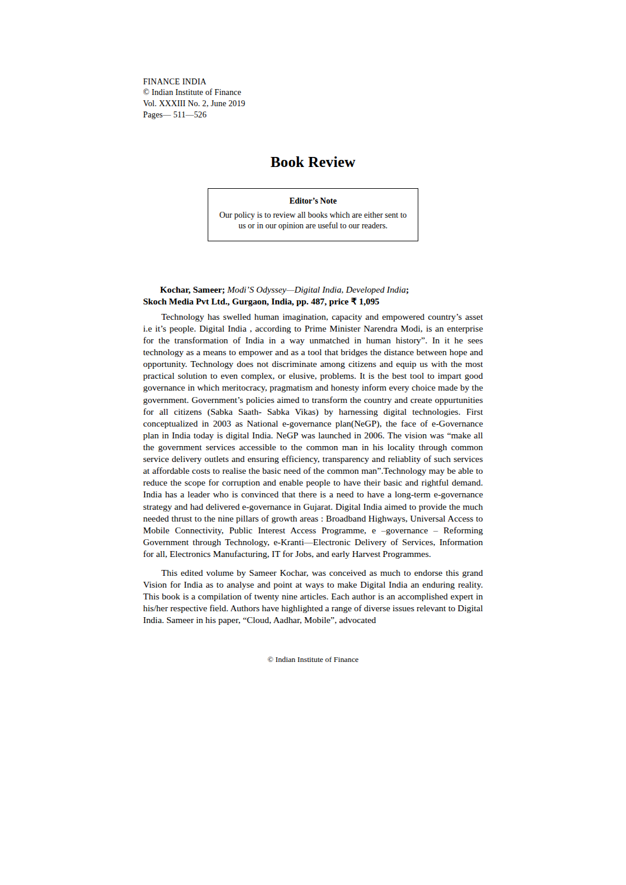FINANCE INDIA
© Indian Institute of Finance
Vol. XXXIII No. 2, June 2019
Pages— 511—526
Book Review
Editor’s Note
Our policy is to review all books which are either sent to
us or in our opinion are useful to our readers.
Kochar, Sameer; Modi’S Odyssey—Digital India, Developed India;
Skoch Media Pvt Ltd., Gurgaon, India, pp. 487, price ₹ 1,095
Technology has swelled human imagination, capacity and empowered country’s asset i.e it’s people. Digital India , according to Prime Minister Narendra Modi, is an enterprise for the transformation of India in a way unmatched in human history”. In it he sees technology as a means to empower and as a tool that bridges the distance between hope and opportunity. Technology does not discriminate among citizens and equip us with the most practical solution to even complex, or elusive, problems. It is the best tool to impart good governance in which meritocracy, pragmatism and honesty inform every choice made by the government. Government’s policies aimed to transform the country and create oppurtunities for all citizens (Sabka Saath- Sabka Vikas) by harnessing digital technologies. First conceptualized in 2003 as National e-governance plan(NeGP), the face of e-Governance plan in India today is digital India. NeGP was launched in 2006. The vision was “make all the government services accessible to the common man in his locality through common service delivery outlets and ensuring efficiency, transparency and reliablity of such services at affordable costs to realise the basic need of the common man”.Technology may be able to reduce the scope for corruption and enable people to have their basic and rightful demand. India has a leader who is convinced that there is a need to have a long-term e-governance strategy and had delivered e-governance in Gujarat. Digital India aimed to provide the much needed thrust to the nine pillars of growth areas : Broadband Highways, Universal Access to Mobile Connectivity, Public Interest Access Programme, e –governance – Reforming Government through Technology, e-Kranti—Electronic Delivery of Services, Information for all, Electronics Manufacturing, IT for Jobs, and early Harvest Programmes.
This edited volume by Sameer Kochar, was conceived as much to endorse this grand Vision for India as to analyse and point at ways to make Digital India an enduring reality. This book is a compilation of twenty nine articles. Each author is an accomplished expert in his/her respective field. Authors have highlighted a range of diverse issues relevant to Digital India. Sameer in his paper, “Cloud, Aadhar, Mobile”, advocated
© Indian Institute of Finance